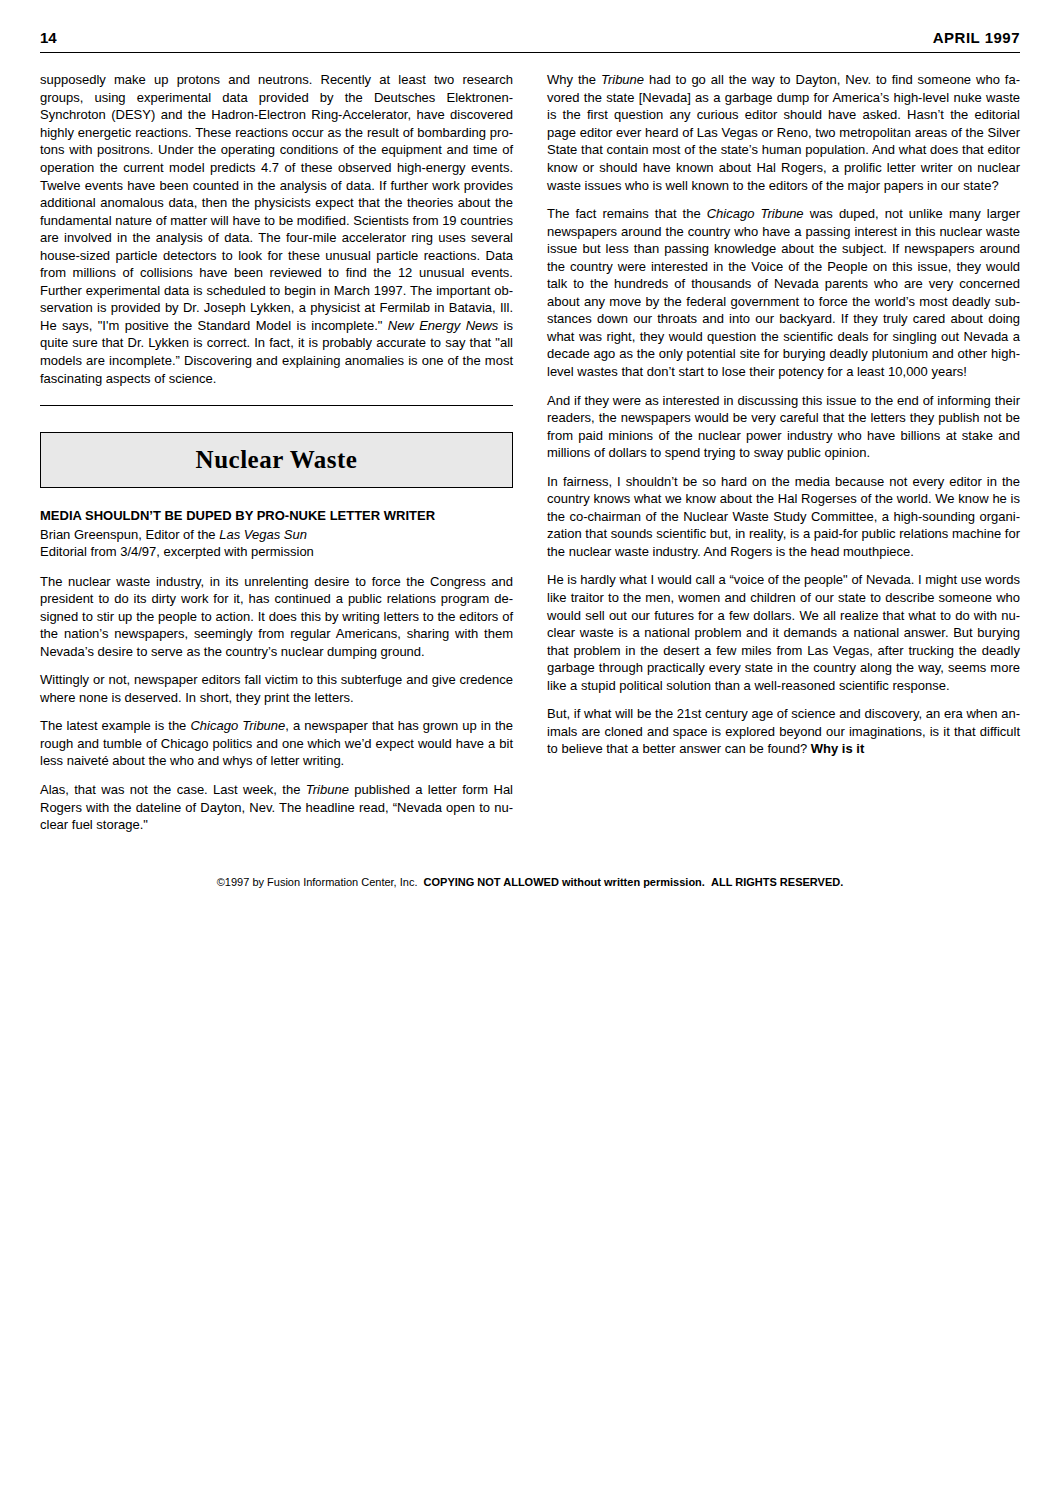14 APRIL 1997
supposedly make up protons and neutrons. Recently at least two research groups, using experimental data provided by the Deutsches Elektronen-Synchroton (DESY) and the Hadron-Electron Ring-Accelerator, have discovered highly energetic reactions. These reactions occur as the result of bombarding protons with positrons. Under the operating conditions of the equipment and time of operation the current model predicts 4.7 of these observed high-energy events. Twelve events have been counted in the analysis of data. If further work provides additional anomalous data, then the physicists expect that the theories about the fundamental nature of matter will have to be modified. Scientists from 19 countries are involved in the analysis of data. The four-mile accelerator ring uses several house-sized particle detectors to look for these unusual particle reactions. Data from millions of collisions have been reviewed to find the 12 unusual events. Further experimental data is scheduled to begin in March 1997. The important observation is provided by Dr. Joseph Lykken, a physicist at Fermilab in Batavia, Ill. He says, "I'm positive the Standard Model is incomplete." New Energy News is quite sure that Dr. Lykken is correct. In fact, it is probably accurate to say that "all models are incomplete.” Discovering and explaining anomalies is one of the most fascinating aspects of science.
Nuclear Waste
Media shouldn’t be duped by pro-nuke letter writer
Brian Greenspun, Editor of the Las Vegas Sun
Editorial from 3/4/97, excerpted with permission
The nuclear waste industry, in its unrelenting desire to force the Congress and president to do its dirty work for it, has continued a public relations program designed to stir up the people to action. It does this by writing letters to the editors of the nation’s newspapers, seemingly from regular Americans, sharing with them Nevada’s desire to serve as the country’s nuclear dumping ground.
Wittingly or not, newspaper editors fall victim to this subterfuge and give credence where none is deserved. In short, they print the letters.
The latest example is the Chicago Tribune, a newspaper that has grown up in the rough and tumble of Chicago politics and one which we’d expect would have a bit less naiveté about the who and whys of letter writing.
Alas, that was not the case. Last week, the Tribune published a letter form Hal Rogers with the dateline of Dayton, Nev. The headline read, “Nevada open to nuclear fuel storage."
Why the Tribune had to go all the way to Dayton, Nev. to find someone who favored the state [Nevada] as a garbage dump for America’s high-level nuke waste is the first question any curious editor should have asked. Hasn’t the editorial page editor ever heard of Las Vegas or Reno, two metropolitan areas of the Silver State that contain most of the state’s human population. And what does that editor know or should have known about Hal Rogers, a prolific letter writer on nuclear waste issues who is well known to the editors of the major papers in our state?
The fact remains that the Chicago Tribune was duped, not unlike many larger newspapers around the country who have a passing interest in this nuclear waste issue but less than passing knowledge about the subject. If newspapers around the country were interested in the Voice of the People on this issue, they would talk to the hundreds of thousands of Nevada parents who are very concerned about any move by the federal government to force the world’s most deadly substances down our throats and into our backyard. If they truly cared about doing what was right, they would question the scientific deals for singling out Nevada a decade ago as the only potential site for burying deadly plutonium and other high-level wastes that don’t start to lose their potency for a least 10,000 years!
And if they were as interested in discussing this issue to the end of informing their readers, the newspapers would be very careful that the letters they publish not be from paid minions of the nuclear power industry who have billions at stake and millions of dollars to spend trying to sway public opinion.
In fairness, I shouldn’t be so hard on the media because not every editor in the country knows what we know about the Hal Rogerses of the world. We know he is the co-chairman of the Nuclear Waste Study Committee, a high-sounding organization that sounds scientific but, in reality, is a paid-for public relations machine for the nuclear waste industry. And Rogers is the head mouthpiece.
He is hardly what I would call a “voice of the people" of Nevada. I might use words like traitor to the men, women and children of our state to describe someone who would sell out our futures for a few dollars. We all realize that what to do with nuclear waste is a national problem and it demands a national answer. But burying that problem in the desert a few miles from Las Vegas, after trucking the deadly garbage through practically every state in the country along the way, seems more like a stupid political solution than a well-reasoned scientific response.
But, if what will be the 21st century age of science and discovery, an era when animals are cloned and space is explored beyond our imaginations, is it that difficult to believe that a better answer can be found? Why is it
©1997 by Fusion Information Center, Inc. COPYING NOT ALLOWED without written permission. ALL RIGHTS RESERVED.